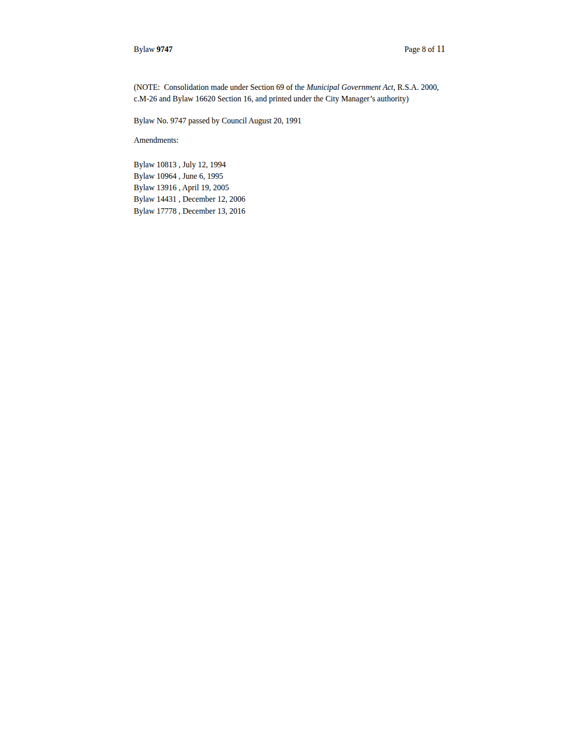Bylaw 9747
Page 8 of 11
(NOTE: Consolidation made under Section 69 of the Municipal Government Act, R.S.A. 2000, c.M-26 and Bylaw 16620 Section 16, and printed under the City Manager’s authority)
Bylaw No. 9747 passed by Council August 20, 1991
Amendments:
Bylaw 10813 , July 12, 1994
Bylaw 10964 , June 6, 1995
Bylaw 13916 , April 19, 2005
Bylaw 14431 , December 12, 2006
Bylaw 17778 , December 13, 2016